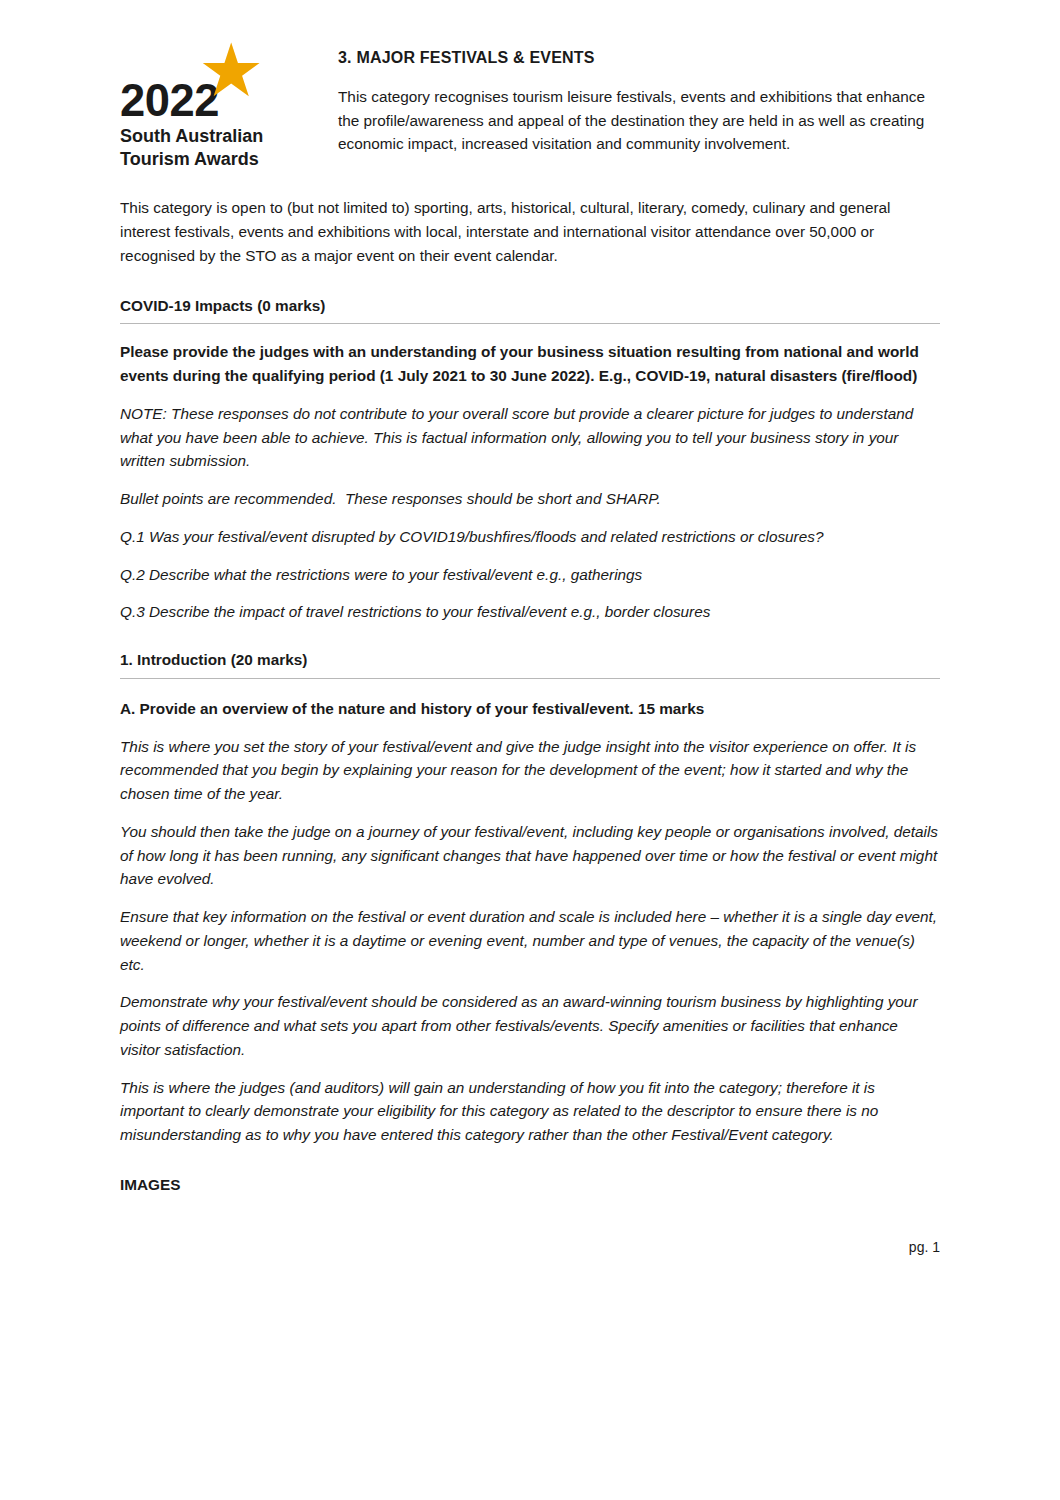★
2022
South Australian
Tourism Awards
3. MAJOR FESTIVALS & EVENTS
This category recognises tourism leisure festivals, events and exhibitions that enhance the profile/awareness and appeal of the destination they are held in as well as creating economic impact, increased visitation and community involvement.
This category is open to (but not limited to) sporting, arts, historical, cultural, literary, comedy, culinary and general interest festivals, events and exhibitions with local, interstate and international visitor attendance over 50,000 or recognised by the STO as a major event on their event calendar.
COVID-19 Impacts (0 marks)
Please provide the judges with an understanding of your business situation resulting from national and world events during the qualifying period (1 July 2021 to 30 June 2022). E.g., COVID-19, natural disasters (fire/flood)
NOTE: These responses do not contribute to your overall score but provide a clearer picture for judges to understand what you have been able to achieve. This is factual information only, allowing you to tell your business story in your written submission.
Bullet points are recommended. These responses should be short and SHARP.
Q.1 Was your festival/event disrupted by COVID19/bushfires/floods and related restrictions or closures?
Q.2 Describe what the restrictions were to your festival/event e.g., gatherings
Q.3 Describe the impact of travel restrictions to your festival/event e.g., border closures
1. Introduction (20 marks)
A. Provide an overview of the nature and history of your festival/event. 15 marks
This is where you set the story of your festival/event and give the judge insight into the visitor experience on offer. It is recommended that you begin by explaining your reason for the development of the event; how it started and why the chosen time of the year.
You should then take the judge on a journey of your festival/event, including key people or organisations involved, details of how long it has been running, any significant changes that have happened over time or how the festival or event might have evolved.
Ensure that key information on the festival or event duration and scale is included here – whether it is a single day event, weekend or longer, whether it is a daytime or evening event, number and type of venues, the capacity of the venue(s) etc.
Demonstrate why your festival/event should be considered as an award-winning tourism business by highlighting your points of difference and what sets you apart from other festivals/events. Specify amenities or facilities that enhance visitor satisfaction.
This is where the judges (and auditors) will gain an understanding of how you fit into the category; therefore it is important to clearly demonstrate your eligibility for this category as related to the descriptor to ensure there is no misunderstanding as to why you have entered this category rather than the other Festival/Event category.
IMAGES
pg. 1